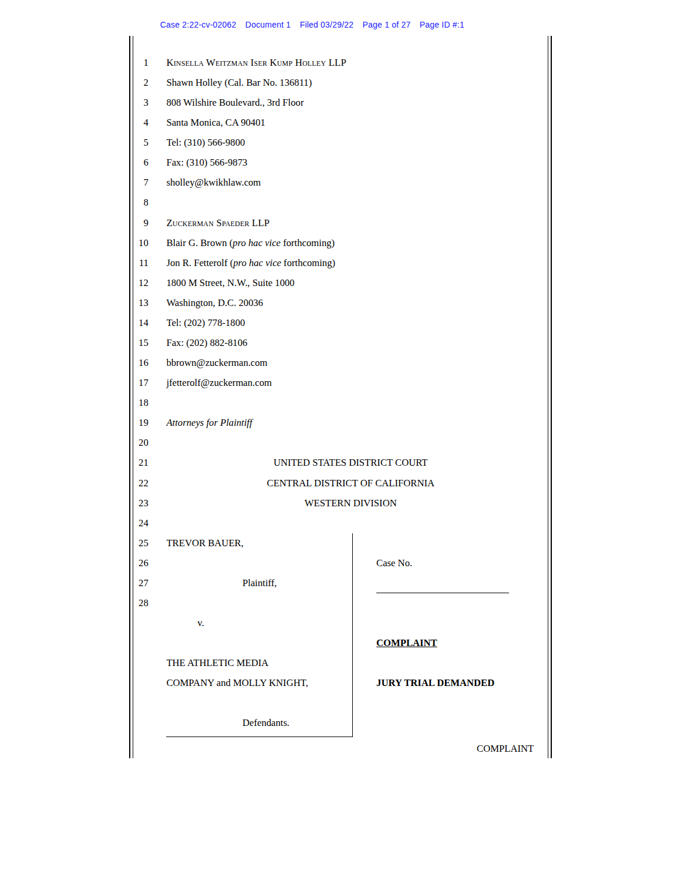Case 2:22-cv-02062 Document 1 Filed 03/29/22 Page 1 of 27 Page ID #:1
1
2
3
4
5
6
7
8
9
10
11
12
13
14
15
16
17
18
19
20
21
22
23
24
25
26
27
28
Kinsella Weitzman Iser Kump Holley LLP
Shawn Holley (Cal. Bar No. 136811)
808 Wilshire Boulevard., 3rd Floor
Santa Monica, CA 90401
Tel: (310) 566-9800
Fax: (310) 566-9873
sholley@kwikhlaw.com
Zuckerman Spaeder LLP
Blair G. Brown (pro hac vice forthcoming)
Jon R. Fetterolf (pro hac vice forthcoming)
1800 M Street, N.W., Suite 1000
Washington, D.C. 20036
Tel: (202) 778-1800
Fax: (202) 882-8106
bbrown@zuckerman.com
jfetterolf@zuckerman.com
Attorneys for Plaintiff
UNITED STATES DISTRICT COURT
CENTRAL DISTRICT OF CALIFORNIA
WESTERN DIVISION
TREVOR BAUER,
Plaintiff,
v.
THE ATHLETIC MEDIA
COMPANY and MOLLY KNIGHT,
Defendants.
Case No.
COMPLAINT
JURY TRIAL DEMANDED
COMPLAINT